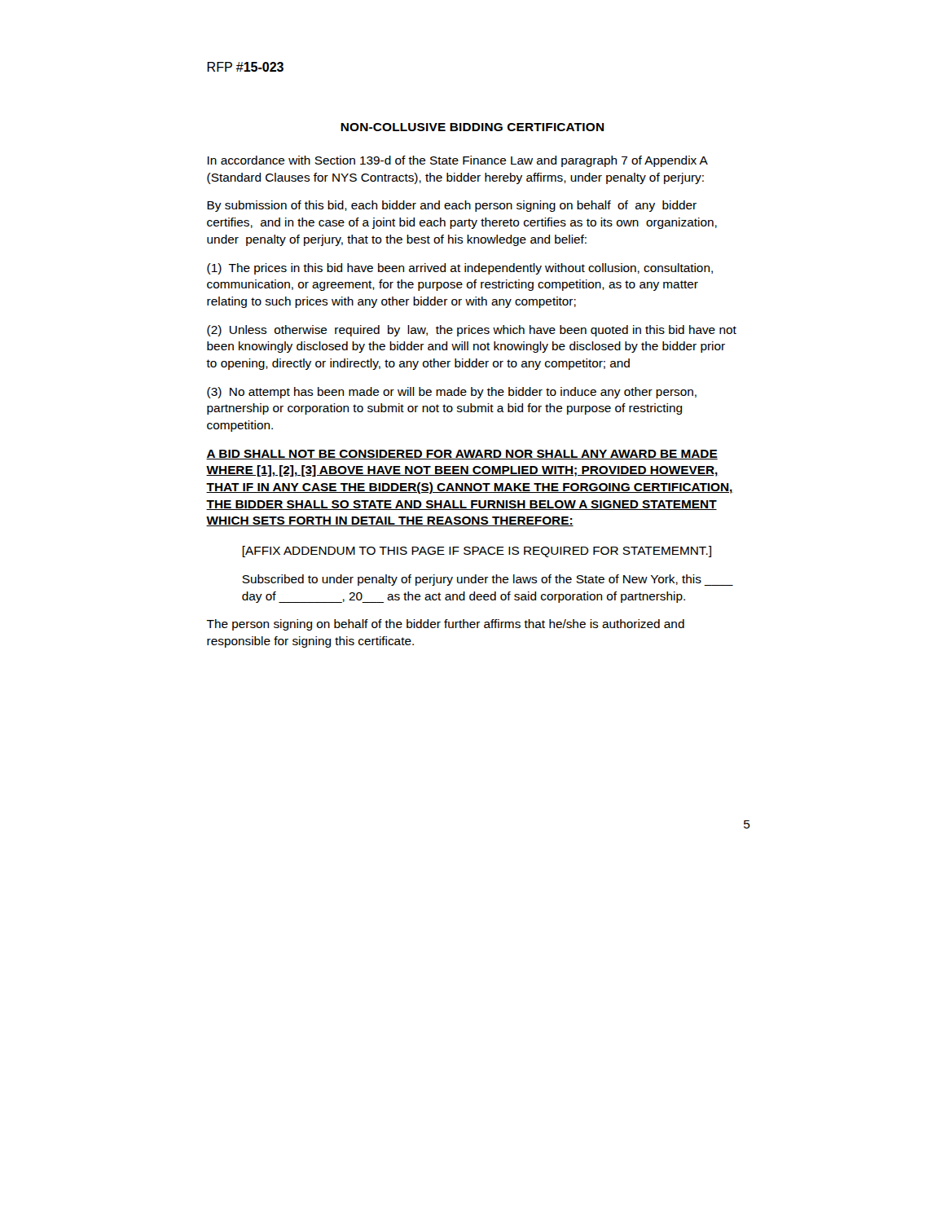RFP #15-023
NON-COLLUSIVE BIDDING CERTIFICATION
In accordance with Section 139-d of the State Finance Law and paragraph 7 of Appendix A (Standard Clauses for NYS Contracts), the bidder hereby affirms, under penalty of perjury:
By submission of this bid, each bidder and each person signing on behalf of any bidder certifies, and in the case of a joint bid each party thereto certifies as to its own organization, under penalty of perjury, that to the best of his knowledge and belief:
(1) The prices in this bid have been arrived at independently without collusion, consultation, communication, or agreement, for the purpose of restricting competition, as to any matter relating to such prices with any other bidder or with any competitor;
(2) Unless otherwise required by law, the prices which have been quoted in this bid have not been knowingly disclosed by the bidder and will not knowingly be disclosed by the bidder prior to opening, directly or indirectly, to any other bidder or to any competitor; and
(3) No attempt has been made or will be made by the bidder to induce any other person, partnership or corporation to submit or not to submit a bid for the purpose of restricting competition.
A BID SHALL NOT BE CONSIDERED FOR AWARD NOR SHALL ANY AWARD BE MADE WHERE [1], [2], [3] ABOVE HAVE NOT BEEN COMPLIED WITH; PROVIDED HOWEVER, THAT IF IN ANY CASE THE BIDDER(S) CANNOT MAKE THE FORGOING CERTIFICATION, THE BIDDER SHALL SO STATE AND SHALL FURNISH BELOW A SIGNED STATEMENT WHICH SETS FORTH IN DETAIL THE REASONS THEREFORE:
[AFFIX ADDENDUM TO THIS PAGE IF SPACE IS REQUIRED FOR STATEMEMNT.]
Subscribed to under penalty of perjury under the laws of the State of New York, this ____ day of _________, 20___ as the act and deed of said corporation of partnership.
The person signing on behalf of the bidder further affirms that he/she is authorized and responsible for signing this certificate.
5